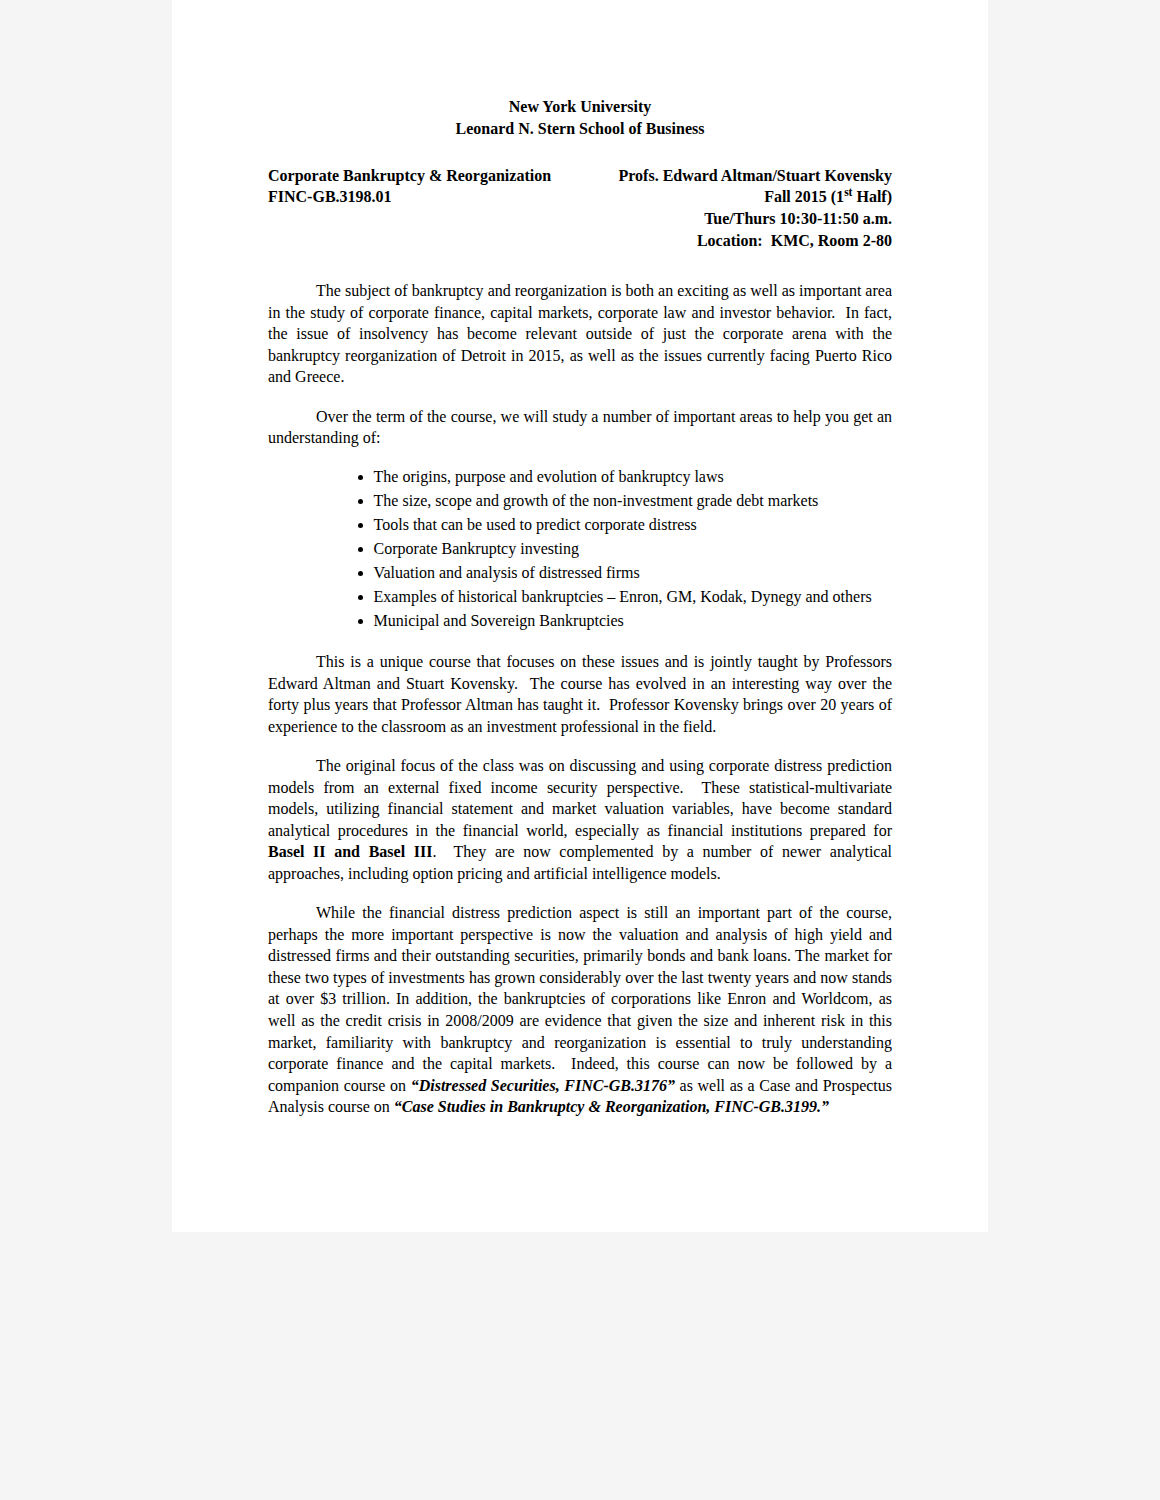New York University Leonard N. Stern School of Business
| Corporate Bankruptcy & Reorganization | Profs. Edward Altman/Stuart Kovensky |
| FINC-GB.3198.01 | Fall 2015 (1 st Half) |
| | Tue/Thurs 10:30-11:50 a.m. |
| | Location: KMC, Room 2-80 |
The subject of bankruptcy and reorganization is both an exciting as well as important area in the study of corporate finance, capital markets, corporate law and investor behavior. In fact, the issue of insolvency has become relevant outside of just the corporate arena with the bankruptcy reorganization of Detroit in 2015, as well as the issues currently facing Puerto Rico and Greece.
Over the term of the course, we will study a number of important areas to help you get an understanding of:
The origins, purpose and evolution of bankruptcy laws
The size, scope and growth of the non-investment grade debt markets
Tools that can be used to predict corporate distress
Corporate Bankruptcy investing
Valuation and analysis of distressed firms
Examples of historical bankruptcies – Enron, GM, Kodak, Dynegy and others
Municipal and Sovereign Bankruptcies
This is a unique course that focuses on these issues and is jointly taught by Professors Edward Altman and Stuart Kovensky. The course has evolved in an interesting way over the forty plus years that Professor Altman has taught it. Professor Kovensky brings over 20 years of experience to the classroom as an investment professional in the field.
The original focus of the class was on discussing and using corporate distress prediction models from an external fixed income security perspective. These statistical-multivariate models, utilizing financial statement and market valuation variables, have become standard analytical procedures in the financial world, especially as financial institutions prepared for Basel II and Basel III. They are now complemented by a number of newer analytical approaches, including option pricing and artificial intelligence models.
While the financial distress prediction aspect is still an important part of the course, perhaps the more important perspective is now the valuation and analysis of high yield and distressed firms and their outstanding securities, primarily bonds and bank loans. The market for these two types of investments has grown considerably over the last twenty years and now stands at over $3 trillion. In addition, the bankruptcies of corporations like Enron and Worldcom, as well as the credit crisis in 2008/2009 are evidence that given the size and inherent risk in this market, familiarity with bankruptcy and reorganization is essential to truly understanding corporate finance and the capital markets. Indeed, this course can now be followed by a companion course on “Distressed Securities, FINC-GB.3176” as well as a Case and Prospectus Analysis course on “Case Studies in Bankruptcy & Reorganization, FINC-GB.3199.”